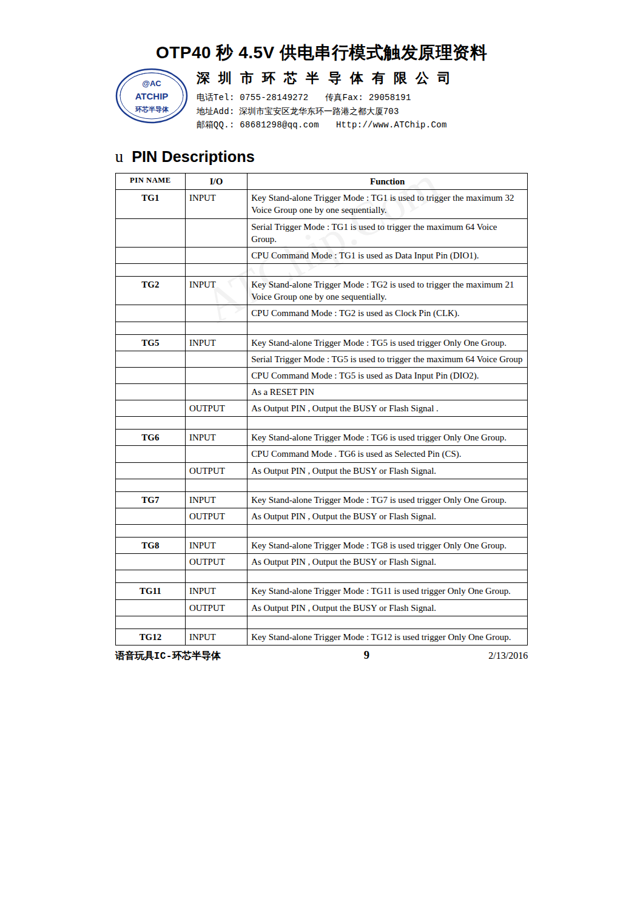ATChip.Com
OTP40 秒 4.5V 供电串行模式触发原理资料
@AC ATCHIP 环芯半导体
深 圳 市 环 芯 半 导 体 有 限 公 司
电话 Tel: 0755-28149272 传真 Fax: 29058191
地址 Add: 深圳市宝安区龙华东环一路港之都大厦 703
邮箱 QQ.: 68681298@qq.com Http://www.ATChip.Com
u
PIN Descriptions
| PIN NAME | I/O | Function |
| --- | --- | --- |
| TG1 | INPUT | Key Stand-alone Trigger Mode : TG1 is used to trigger the maximum 32 Voice Group one by one sequentially. |
| | | Serial Trigger Mode : TG1 is used to trigger the maximum 64 Voice Group. |
| | | CPU Command Mode : TG1 is used as Data Input Pin (DIO1). |
| TG2 | INPUT | Key Stand-alone Trigger Mode : TG2 is used to trigger the maximum 21 Voice Group one by one sequentially. |
| | | CPU Command Mode : TG2 is used as Clock Pin (CLK). |
| TG5 | INPUT | Key Stand-alone Trigger Mode : TG5 is used trigger Only One Group. |
| | | Serial Trigger Mode : TG5 is used to trigger the maximum 64 Voice Group |
| | | CPU Command Mode : TG5 is used as Data Input Pin (DIO2). |
| | | As a RESET PIN |
| | OUTPUT | As Output PIN , Output the BUSY or Flash Signal . |
| TG6 | INPUT | Key Stand-alone Trigger Mode : TG6 is used trigger Only One Group. |
| | | CPU Command Mode . TG6 is used as Selected Pin (CS). |
| | OUTPUT | As Output PIN , Output the BUSY or Flash Signal. |
| TG7 | INPUT | Key Stand-alone Trigger Mode : TG7 is used trigger Only One Group. |
| | OUTPUT | As Output PIN , Output the BUSY or Flash Signal. |
| TG8 | INPUT | Key Stand-alone Trigger Mode : TG8 is used trigger Only One Group. |
| | OUTPUT | As Output PIN , Output the BUSY or Flash Signal. |
| TG11 | INPUT | Key Stand-alone Trigger Mode : TG11 is used trigger Only One Group. |
| | OUTPUT | As Output PIN , Output the BUSY or Flash Signal. |
| TG12 | INPUT | Key Stand-alone Trigger Mode : TG12 is used trigger Only One Group. |
语音玩具IC-环芯半导体
9
2/13/2016